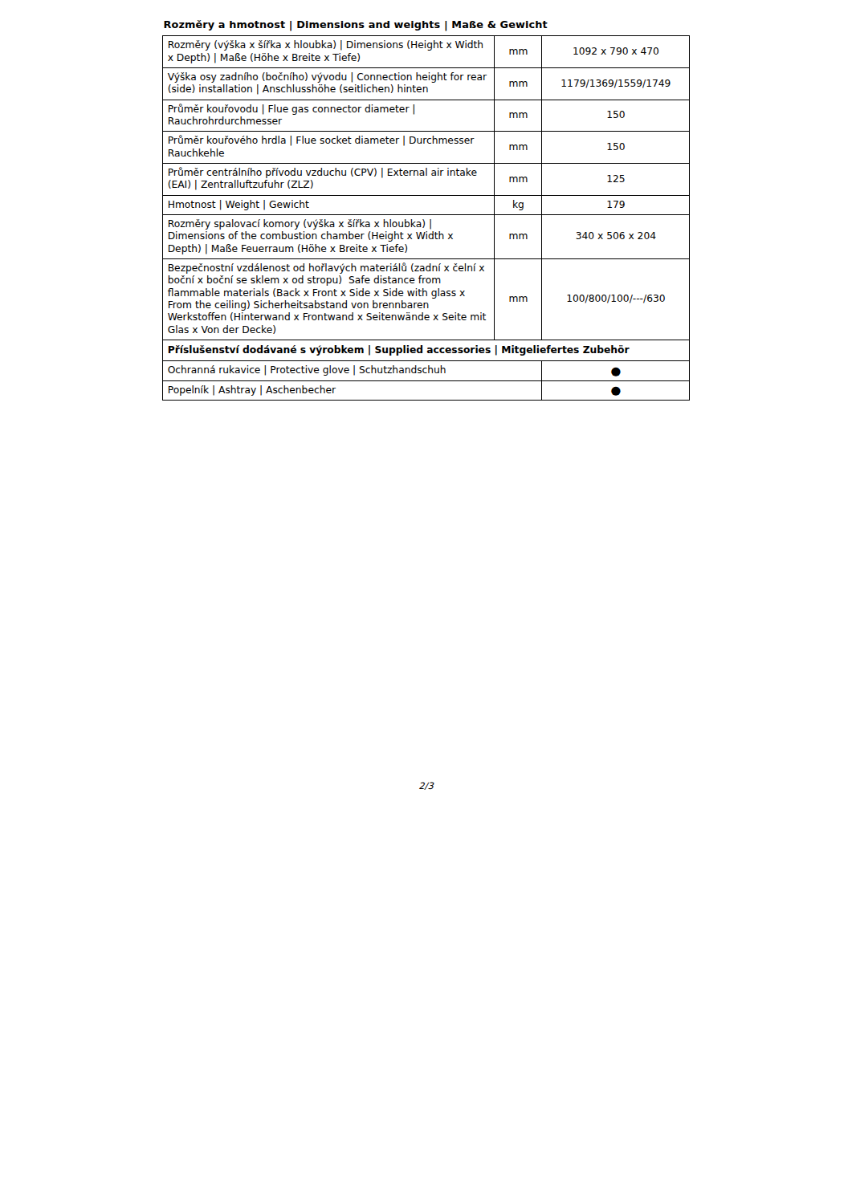Rozměry a hmotnost | Dimensions and weights | Maße & Gewicht
| Rozměry (výška x šířka x hloubka) / Dimensions (Height x Width x Depth) / Maße (Höhe x Breite x Tiefe) | mm | 1092 x 790 x 470 |
| Výška osy zadního (bočního) vývodu / Connection height for rear (side) installation / Anschlusshöhe (seitlichen) hinten | mm | 1179/1369/1559/1749 |
| Průměr kouřovodu / Flue gas connector diameter / Rauchrohrdurchmesser | mm | 150 |
| Průměr kouřového hrdla / Flue socket diameter / Durchmesser Rauchkehle | mm | 150 |
| Průměr centrálního přívodu vzduchu (CPV) / External air intake (EAI) / Zentralluftzufuhr (ZLZ) | mm | 125 |
| Hmotnost / Weight / Gewicht | kg | 179 |
| Rozměry spalovací komory (výška x šířka x hloubka) / Dimensions of the combustion chamber (Height x Width x Depth) / Maße Feuerraum (Höhe x Breite x Tiefe) | mm | 340 x 506 x 204 |
| Bezpečnostní vzdálenost od hořlavých materiálů (zadní x čelní x boční x boční se sklem x od stropu) Safe distance from flammable materials (Back x Front x Side x Side with glass x From the ceiling) Sicherheitsabstand von brennbaren Werkstoffen (Hinterwand x Frontwand x Seitenwände x Seite mit Glas x Von der Decke) | mm | 100/800/100/---/630 |
| Příslušenství dodávané s výrobkem / Supplied accessories / Mitgeliefertes Zubehör |
| Ochranná rukavice / Protective glove / Schutzhandschuh | ● |
| Popelník / Ashtray / Aschenbecher | ● |
2/3